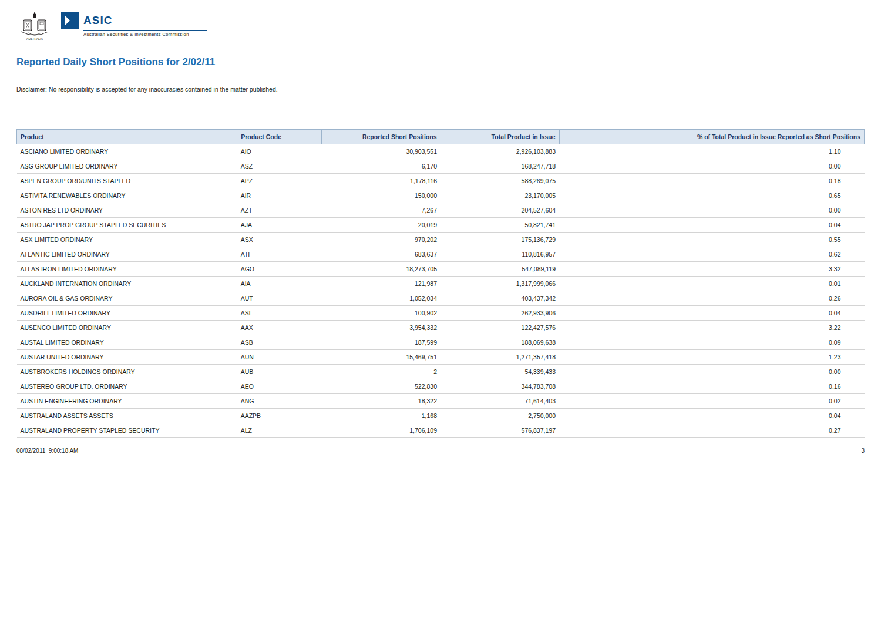AUSTRALIA
ASIC
Australian Securities & Investments Commission
Reported Daily Short Positions for 2/02/11
Disclaimer: No responsibility is accepted for any inaccuracies contained in the matter published.
| Product | Product Code | Reported Short Positions | Total Product in Issue | % of Total Product in Issue Reported as Short Positions |
| --- | --- | --- | --- | --- |
| ASCIANO LIMITED ORDINARY | AIO | 30,903,551 | 2,926,103,883 | 1.10 |
| ASG GROUP LIMITED ORDINARY | ASZ | 6,170 | 168,247,718 | 0.00 |
| ASPEN GROUP ORD/UNITS STAPLED | APZ | 1,178,116 | 588,269,075 | 0.18 |
| ASTIVITA RENEWABLES ORDINARY | AIR | 150,000 | 23,170,005 | 0.65 |
| ASTON RES LTD ORDINARY | AZT | 7,267 | 204,527,604 | 0.00 |
| ASTRO JAP PROP GROUP STAPLED SECURITIES | AJA | 20,019 | 50,821,741 | 0.04 |
| ASX LIMITED ORDINARY | ASX | 970,202 | 175,136,729 | 0.55 |
| ATLANTIC LIMITED ORDINARY | ATI | 683,637 | 110,816,957 | 0.62 |
| ATLAS IRON LIMITED ORDINARY | AGO | 18,273,705 | 547,089,119 | 3.32 |
| AUCKLAND INTERNATION ORDINARY | AIA | 121,987 | 1,317,999,066 | 0.01 |
| AURORA OIL & GAS ORDINARY | AUT | 1,052,034 | 403,437,342 | 0.26 |
| AUSDRILL LIMITED ORDINARY | ASL | 100,902 | 262,933,906 | 0.04 |
| AUSENCO LIMITED ORDINARY | AAX | 3,954,332 | 122,427,576 | 3.22 |
| AUSTAL LIMITED ORDINARY | ASB | 187,599 | 188,069,638 | 0.09 |
| AUSTAR UNITED ORDINARY | AUN | 15,469,751 | 1,271,357,418 | 1.23 |
| AUSTBROKERS HOLDINGS ORDINARY | AUB | 2 | 54,339,433 | 0.00 |
| AUSTEREO GROUP LTD. ORDINARY | AEO | 522,830 | 344,783,708 | 0.16 |
| AUSTIN ENGINEERING ORDINARY | ANG | 18,322 | 71,614,403 | 0.02 |
| AUSTRALAND ASSETS ASSETS | AAZPB | 1,168 | 2,750,000 | 0.04 |
| AUSTRALAND PROPERTY STAPLED SECURITY | ALZ | 1,706,109 | 576,837,197 | 0.27 |
08/02/2011 9:00:18 AM 3